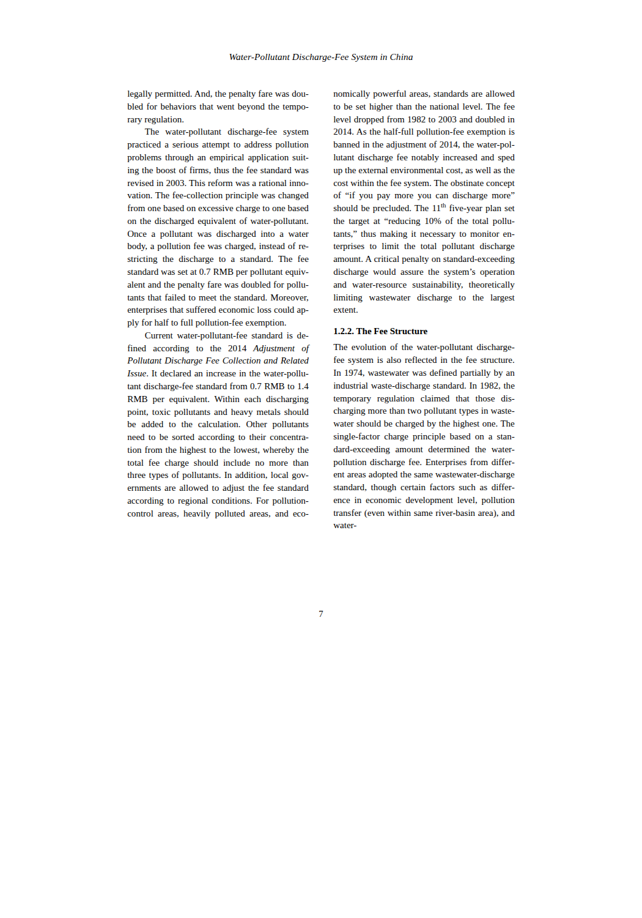Water-Pollutant Discharge-Fee System in China
legally permitted. And, the penalty fare was doubled for behaviors that went beyond the temporary regulation.
The water-pollutant discharge-fee system practiced a serious attempt to address pollution problems through an empirical application suiting the boost of firms, thus the fee standard was revised in 2003. This reform was a rational innovation. The fee-collection principle was changed from one based on excessive charge to one based on the discharged equivalent of water-pollutant. Once a pollutant was discharged into a water body, a pollution fee was charged, instead of restricting the discharge to a standard. The fee standard was set at 0.7 RMB per pollutant equivalent and the penalty fare was doubled for pollutants that failed to meet the standard. Moreover, enterprises that suffered economic loss could apply for half to full pollution-fee exemption.
Current water-pollutant-fee standard is defined according to the 2014 Adjustment of Pollutant Discharge Fee Collection and Related Issue. It declared an increase in the water-pollutant discharge-fee standard from 0.7 RMB to 1.4 RMB per equivalent. Within each discharging point, toxic pollutants and heavy metals should be added to the calculation. Other pollutants need to be sorted according to their concentration from the highest to the lowest, whereby the total fee charge should include no more than three types of pollutants. In addition, local governments are allowed to adjust the fee standard according to regional conditions. For pollution-control areas, heavily polluted areas, and economically powerful areas, standards are allowed to be set higher than the national level. The fee level dropped from 1982 to 2003 and doubled in 2014. As the half-full pollution-fee exemption is banned in the adjustment of 2014, the water-pollutant discharge fee notably increased and sped up the external environmental cost, as well as the cost within the fee system. The obstinate concept of “if you pay more you can discharge more” should be precluded. The 11th five-year plan set the target at “reducing 10% of the total pollutants,” thus making it necessary to monitor enterprises to limit the total pollutant discharge amount. A critical penalty on standard-exceeding discharge would assure the system’s operation and water-resource sustainability, theoretically limiting wastewater discharge to the largest extent.
1.2.2. The Fee Structure
The evolution of the water-pollutant discharge-fee system is also reflected in the fee structure. In 1974, wastewater was defined partially by an industrial waste-discharge standard. In 1982, the temporary regulation claimed that those discharging more than two pollutant types in wastewater should be charged by the highest one. The single-factor charge principle based on a standard-exceeding amount determined the water-pollution discharge fee. Enterprises from different areas adopted the same wastewater-discharge standard, though certain factors such as difference in economic development level, pollution transfer (even within same river-basin area), and water-
7